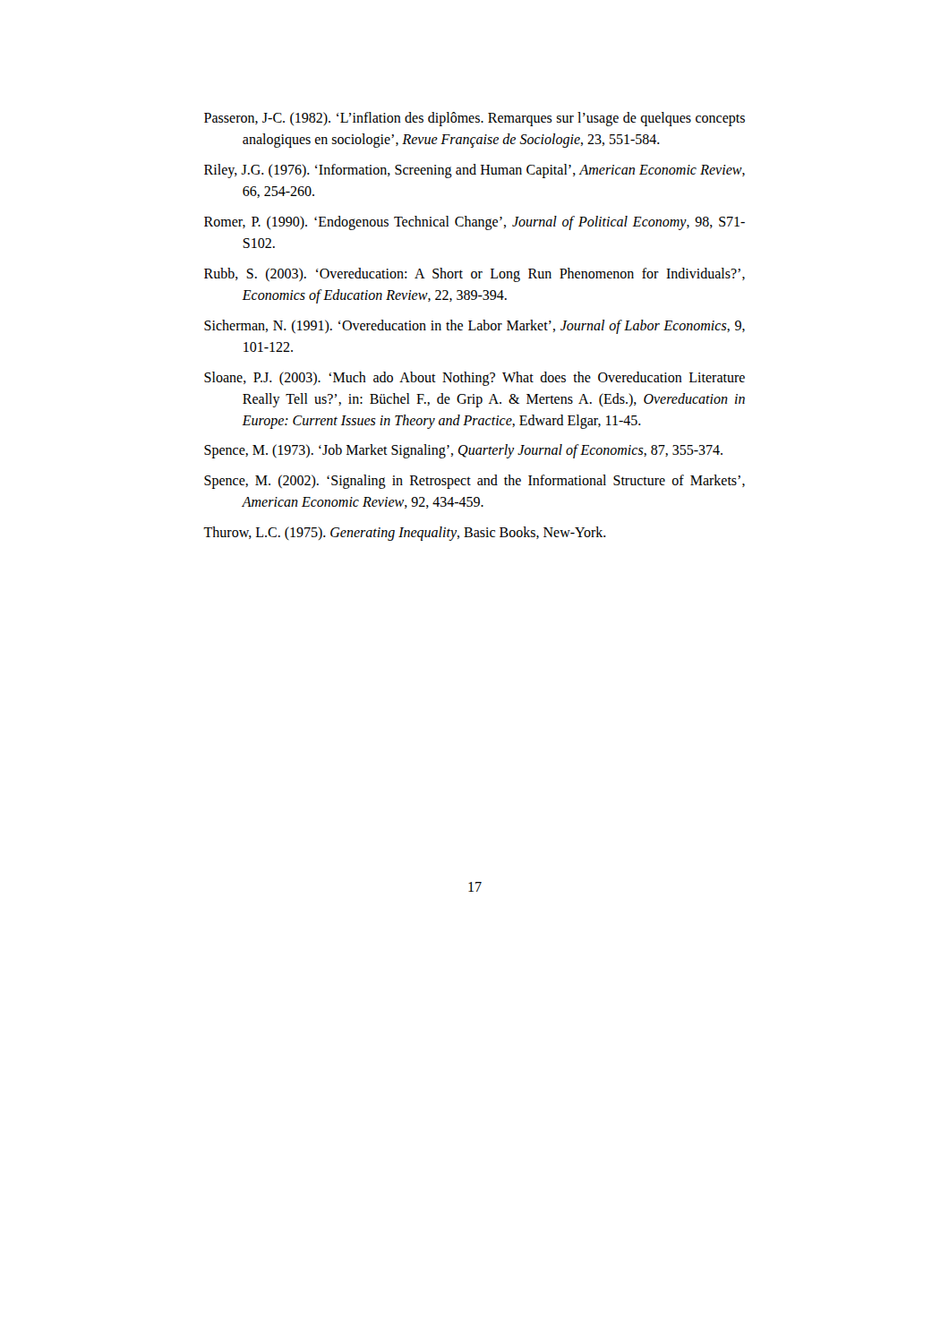Passeron, J-C. (1982). ‘L’inflation des diplômes. Remarques sur l’usage de quelques concepts analogiques en sociologie’, Revue Française de Sociologie, 23, 551-584.
Riley, J.G. (1976). ‘Information, Screening and Human Capital’, American Economic Review, 66, 254-260.
Romer, P. (1990). ‘Endogenous Technical Change’, Journal of Political Economy, 98, S71-S102.
Rubb, S. (2003). ‘Overeducation: A Short or Long Run Phenomenon for Individuals?’, Economics of Education Review, 22, 389-394.
Sicherman, N. (1991). ‘Overeducation in the Labor Market’, Journal of Labor Economics, 9, 101-122.
Sloane, P.J. (2003). ‘Much ado About Nothing? What does the Overeducation Literature Really Tell us?’, in: Büchel F., de Grip A. & Mertens A. (Eds.), Overeducation in Europe: Current Issues in Theory and Practice, Edward Elgar, 11-45.
Spence, M. (1973). ‘Job Market Signaling’, Quarterly Journal of Economics, 87, 355-374.
Spence, M. (2002). ‘Signaling in Retrospect and the Informational Structure of Markets’, American Economic Review, 92, 434-459.
Thurow, L.C. (1975). Generating Inequality, Basic Books, New-York.
17